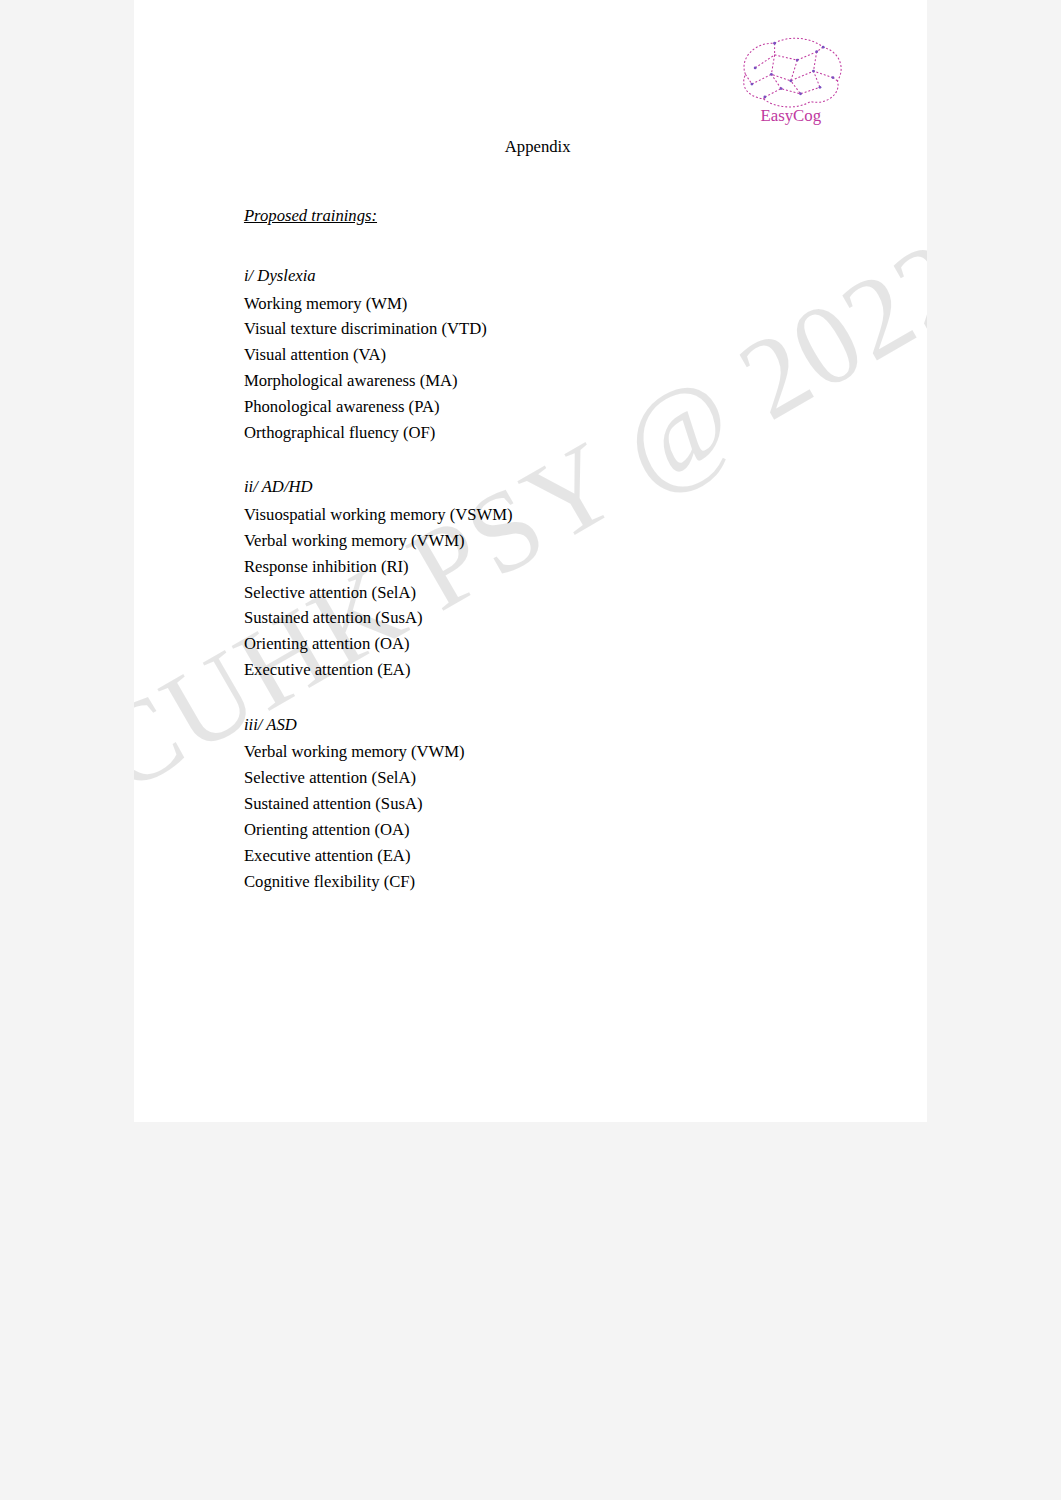CUHK PSY @ 2022
EasyCog
Appendix
Proposed trainings:
i/ Dyslexia
Working memory (WM)
Visual texture discrimination (VTD)
Visual attention (VA)
Morphological awareness (MA)
Phonological awareness (PA)
Orthographical fluency (OF)
ii/ AD/HD
Visuospatial working memory (VSWM)
Verbal working memory (VWM)
Response inhibition (RI)
Selective attention (SelA)
Sustained attention (SusA)
Orienting attention (OA)
Executive attention (EA)
iii/ ASD
Verbal working memory (VWM)
Selective attention (SelA)
Sustained attention (SusA)
Orienting attention (OA)
Executive attention (EA)
Cognitive flexibility (CF)